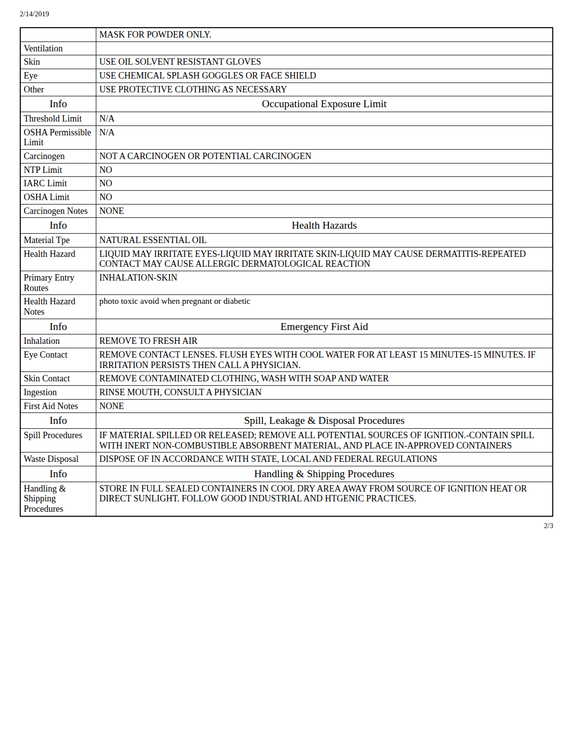2/14/2019
| | MASK FOR POWDER ONLY. |
| Ventilation | |
| Skin | USE OIL SOLVENT RESISTANT GLOVES |
| Eye | USE CHEMICAL SPLASH GOGGLES OR FACE SHIELD |
| Other | USE PROTECTIVE CLOTHING AS NECESSARY |
| Info | Occupational Exposure Limit |
| Threshold Limit | N/A |
| OSHA Permissible Limit | N/A |
| Carcinogen | NOT A CARCINOGEN OR POTENTIAL CARCINOGEN |
| NTP Limit | NO |
| IARC Limit | NO |
| OSHA Limit | NO |
| Carcinogen Notes | NONE |
| Info | Health Hazards |
| Material Tpe | NATURAL ESSENTIAL OIL |
| Health Hazard | LIQUID MAY IRRITATE EYES-LIQUID MAY IRRITATE SKIN-LIQUID MAY CAUSE DERMATITIS-REPEATED CONTACT MAY CAUSE ALLERGIC DERMATOLOGICAL REACTION |
| Primary Entry Routes | INHALATION-SKIN |
| Health Hazard Notes | photo toxic avoid when pregnant or diabetic |
| Info | Emergency First Aid |
| Inhalation | REMOVE TO FRESH AIR |
| Eye Contact | REMOVE CONTACT LENSES. FLUSH EYES WITH COOL WATER FOR AT LEAST 15 MINUTES-15 MINUTES. IF IRRITATION PERSISTS THEN CALL A PHYSICIAN. |
| Skin Contact | REMOVE CONTAMINATED CLOTHING, WASH WITH SOAP AND WATER |
| Ingestion | RINSE MOUTH, CONSULT A PHYSICIAN |
| First Aid Notes | NONE |
| Info | Spill, Leakage & Disposal Procedures |
| Spill Procedures | IF MATERIAL SPILLED OR RELEASED; REMOVE ALL POTENTIAL SOURCES OF IGNITION.-CONTAIN SPILL WITH INERT NON-COMBUSTIBLE ABSORBENT MATERIAL, AND PLACE IN-APPROVED CONTAINERS |
| Waste Disposal | DISPOSE OF IN ACCORDANCE WITH STATE, LOCAL AND FEDERAL REGULATIONS |
| Info | Handling & Shipping Procedures |
| Handling & Shipping Procedures | STORE IN FULL SEALED CONTAINERS IN COOL DRY AREA AWAY FROM SOURCE OF IGNITION HEAT OR DIRECT SUNLIGHT. FOLLOW GOOD INDUSTRIAL AND HTGENIC PRACTICES. |
2/3